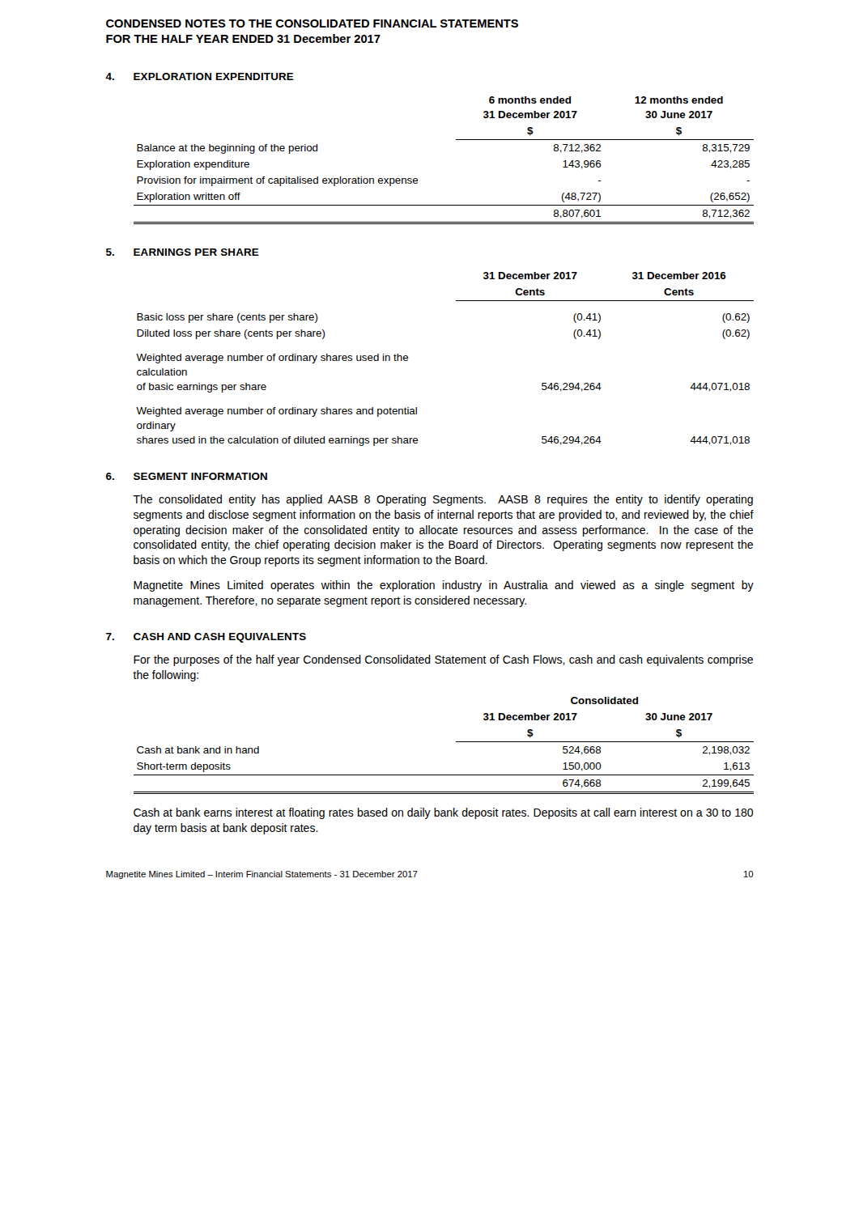CONDENSED NOTES TO THE CONSOLIDATED FINANCIAL STATEMENTS
FOR THE HALF YEAR ENDED 31 December 2017
4. Exploration Expenditure
| | 6 months ended 31 December 2017 | 12 months ended 30 June 2017 |
| | $ | $ |
| Balance at the beginning of the period | 8,712,362 | 8,315,729 |
| Exploration expenditure | 143,966 | 423,285 |
| Provision for impairment of capitalised exploration expense | - | - |
| Exploration written off | (48,727) | (26,652) |
| | 8,807,601 | 8,712,362 |
5. Earnings Per Share
| | 31 December 2017 | 31 December 2016 |
| | Cents | Cents |
| Basic loss per share (cents per share) | (0.41) | (0.62) |
| Diluted loss per share (cents per share) | (0.41) | (0.62) |
| Weighted average number of ordinary shares used in the calculation of basic earnings per share | 546,294,264 | 444,071,018 |
| Weighted average number of ordinary shares and potential ordinary shares used in the calculation of diluted earnings per share | 546,294,264 | 444,071,018 |
6. Segment Information
The consolidated entity has applied AASB 8 Operating Segments. AASB 8 requires the entity to identify operating segments and disclose segment information on the basis of internal reports that are provided to, and reviewed by, the chief operating decision maker of the consolidated entity to allocate resources and assess performance. In the case of the consolidated entity, the chief operating decision maker is the Board of Directors. Operating segments now represent the basis on which the Group reports its segment information to the Board.
Magnetite Mines Limited operates within the exploration industry in Australia and viewed as a single segment by management. Therefore, no separate segment report is considered necessary.
7. Cash and Cash Equivalents
For the purposes of the half year Condensed Consolidated Statement of Cash Flows, cash and cash equivalents comprise the following:
| | Consolidated |
| | 31 December 2017 | 30 June 2017 |
| | $ | $ |
| Cash at bank and in hand | 524,668 | 2,198,032 |
| Short-term deposits | 150,000 | 1,613 |
| | 674,668 | 2,199,645 |
Cash at bank earns interest at floating rates based on daily bank deposit rates. Deposits at call earn interest on a 30 to 180 day term basis at bank deposit rates.
Magnetite Mines Limited – Interim Financial Statements - 31 December 2017 10